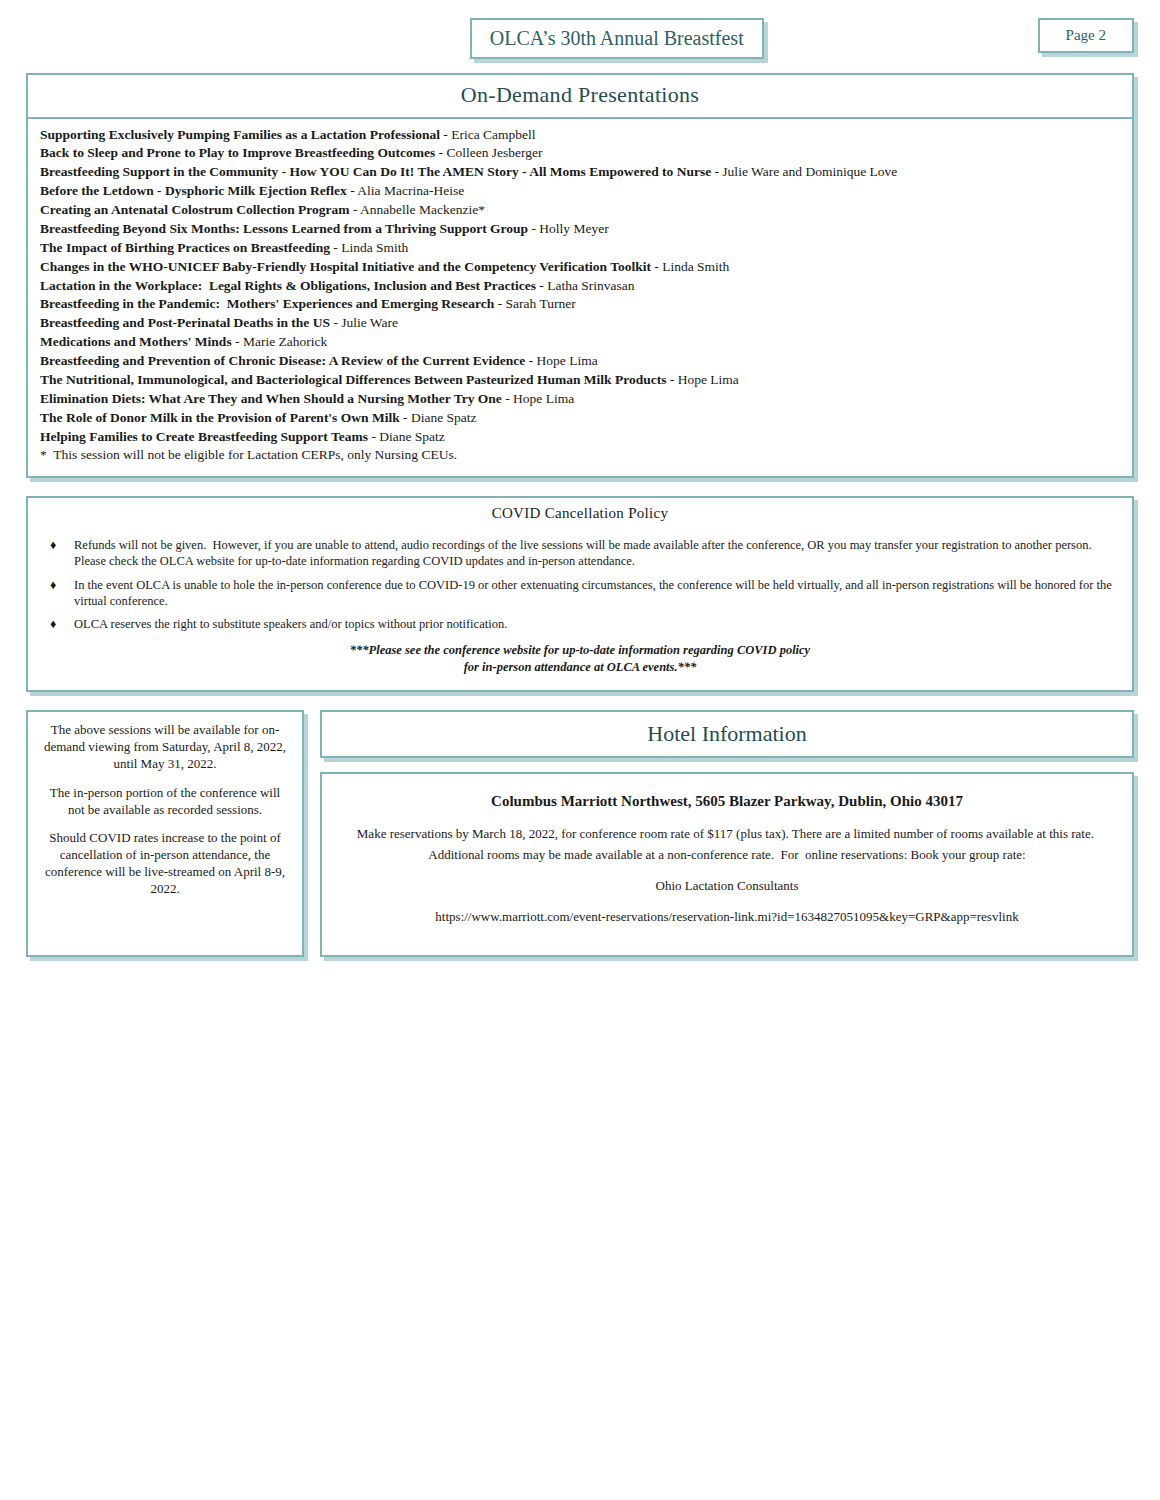OLCA’s 30th Annual Breastfest
Page 2
On-Demand Presentations
Supporting Exclusively Pumping Families as a Lactation Professional - Erica Campbell
Back to Sleep and Prone to Play to Improve Breastfeeding Outcomes - Colleen Jesberger
Breastfeeding Support in the Community - How YOU Can Do It! The AMEN Story - All Moms Empowered to Nurse - Julie Ware and Dominique Love
Before the Letdown - Dysphoric Milk Ejection Reflex - Alia Macrina-Heise
Creating an Antenatal Colostrum Collection Program - Annabelle Mackenzie*
Breastfeeding Beyond Six Months: Lessons Learned from a Thriving Support Group - Holly Meyer
The Impact of Birthing Practices on Breastfeeding - Linda Smith
Changes in the WHO-UNICEF Baby-Friendly Hospital Initiative and the Competency Verification Toolkit - Linda Smith
Lactation in the Workplace: Legal Rights & Obligations, Inclusion and Best Practices - Latha Srinvasan
Breastfeeding in the Pandemic: Mothers' Experiences and Emerging Research - Sarah Turner
Breastfeeding and Post-Perinatal Deaths in the US - Julie Ware
Medications and Mothers' Minds - Marie Zahorick
Breastfeeding and Prevention of Chronic Disease: A Review of the Current Evidence - Hope Lima
The Nutritional, Immunological, and Bacteriological Differences Between Pasteurized Human Milk Products - Hope Lima
Elimination Diets: What Are They and When Should a Nursing Mother Try One - Hope Lima
The Role of Donor Milk in the Provision of Parent's Own Milk - Diane Spatz
Helping Families to Create Breastfeeding Support Teams - Diane Spatz
* This session will not be eligible for Lactation CERPs, only Nursing CEUs.
COVID Cancellation Policy
Refunds will not be given. However, if you are unable to attend, audio recordings of the live sessions will be made available after the conference, OR you may transfer your registration to another person. Please check the OLCA website for up-to-date information regarding COVID updates and in-person attendance.
In the event OLCA is unable to hole the in-person conference due to COVID-19 or other extenuating circumstances, the conference will be held virtually, and all in-person registrations will be honored for the virtual conference.
OLCA reserves the right to substitute speakers and/or topics without prior notification.
***Please see the conference website for up-to-date information regarding COVID policy
for in-person attendance at OLCA events.***
The above sessions will be available for on-demand viewing from Saturday, April 8, 2022, until May 31, 2022.
The in-person portion of the conference will not be available as recorded sessions.
Should COVID rates increase to the point of cancellation of in-person attendance, the conference will be live-streamed on April 8-9, 2022.
Hotel Information
Columbus Marriott Northwest, 5605 Blazer Parkway, Dublin, Ohio 43017
Make reservations by March 18, 2022, for conference room rate of $117 (plus tax). There are a limited number of rooms available at this rate. Additional rooms may be made available at a non-conference rate. For online reservations: Book your group rate:
Ohio Lactation Consultants
https://www.marriott.com/event-reservations/reservation-link.mi?id=1634827051095&key=GRP&app=resvlink